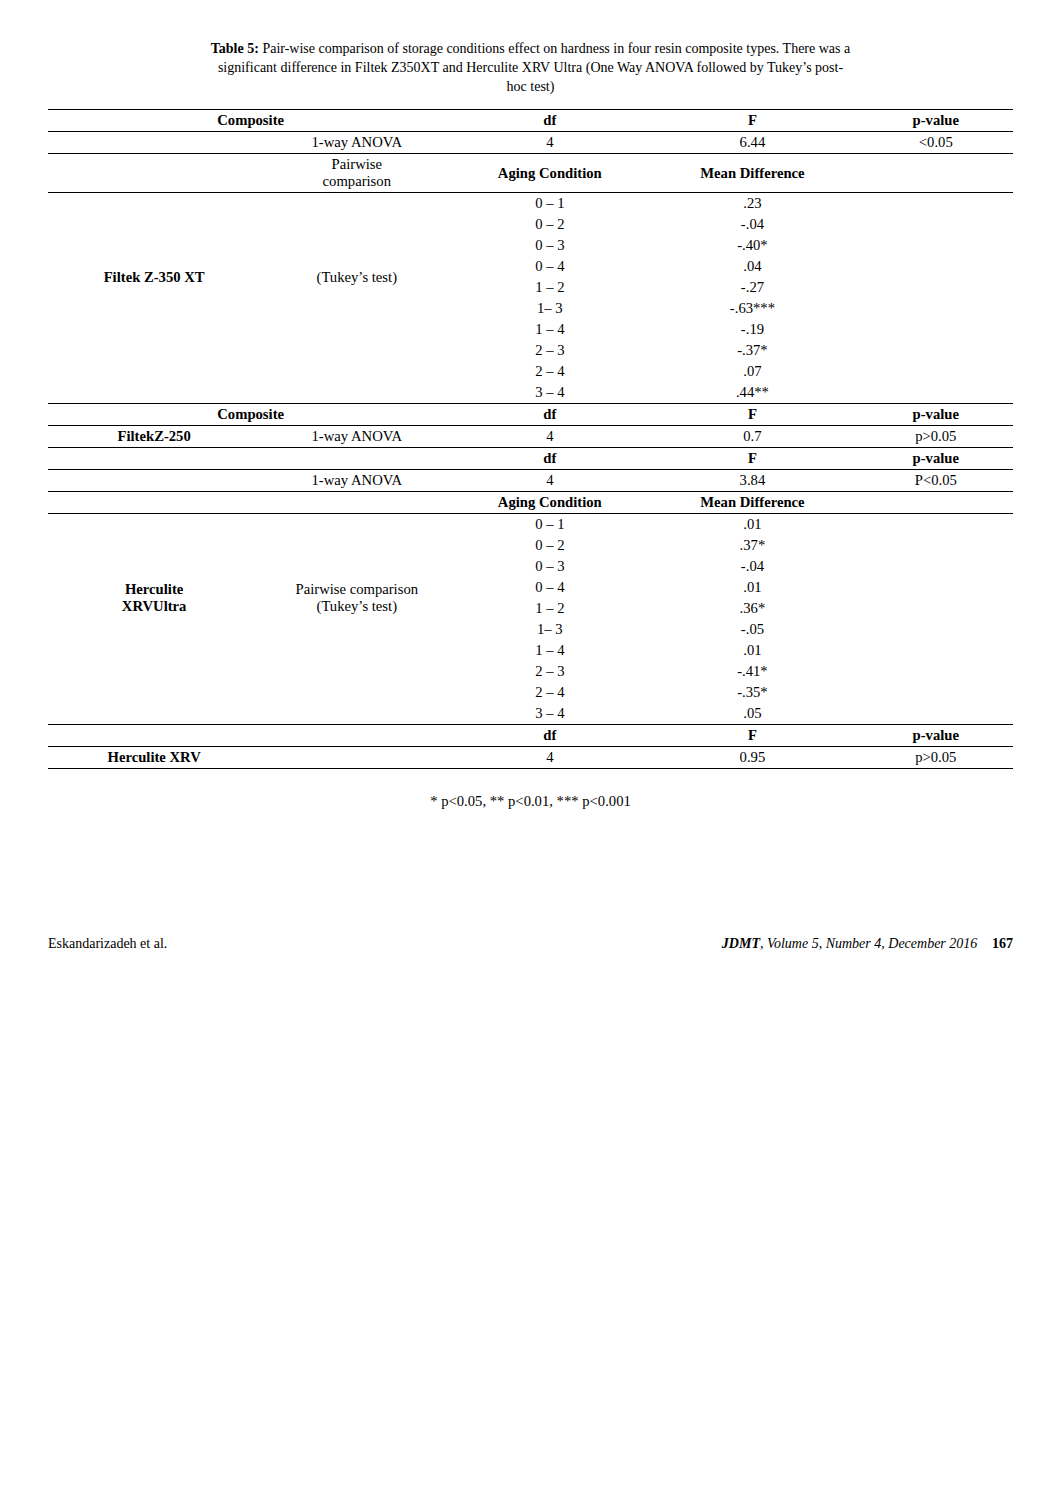Table 5: Pair-wise comparison of storage conditions effect on hardness in four resin composite types. There was a significant difference in Filtek Z350XT and Herculite XRV Ultra (One Way ANOVA followed by Tukey’s post-hoc test)
| Composite | df | F | p-value |
| --- | --- | --- | --- |
| | 1-way ANOVA | 4 | 6.44 | <0.05 |
| | Pairwise comparison | Aging Condition | Mean Difference | |
| | | 0 – 1 | .23 | |
| | | 0 – 2 | -.04 | |
| | | 0 – 3 | -.40* | |
| Filtek Z-350 XT | (Tukey’s test) | 0 – 4 | .04 | |
| 1 – 2 | -.27 | |
| | | 1– 3 | -.63*** | |
| | | 1 – 4 | -.19 | |
| | | 2 – 3 | -.37* | |
| | | 2 – 4 | .07 | |
| | | 3 – 4 | .44** | |
| Composite | df | F | p-value |
| FiltekZ-250 | 1-way ANOVA | 4 | 0.7 | p>0.05 |
| | | df | F | p-value |
| | 1-way ANOVA | 4 | 3.84 | P<0.05 |
| | | Aging Condition | Mean Difference | |
| | | 0 – 1 | .01 | |
| | | 0 – 2 | .37* | |
| | | 0 – 3 | -.04 | |
| Herculite XRVUltra | Pairwise comparison (Tukey’s test) | 0 – 4 | .01 | |
| 1 – 2 | .36* | |
| | | 1– 3 | -.05 | |
| | | 1 – 4 | .01 | |
| | | 2 – 3 | -.41* | |
| | | 2 – 4 | -.35* | |
| | | 3 – 4 | .05 | |
| | | df | F | p-value |
| Herculite XRV | | 4 | 0.95 | p>0.05 |
* p<0.05, ** p<0.01, *** p<0.001
Eskandarizadeh et al.
JDMT, Volume 5, Number 4, December 2016 167